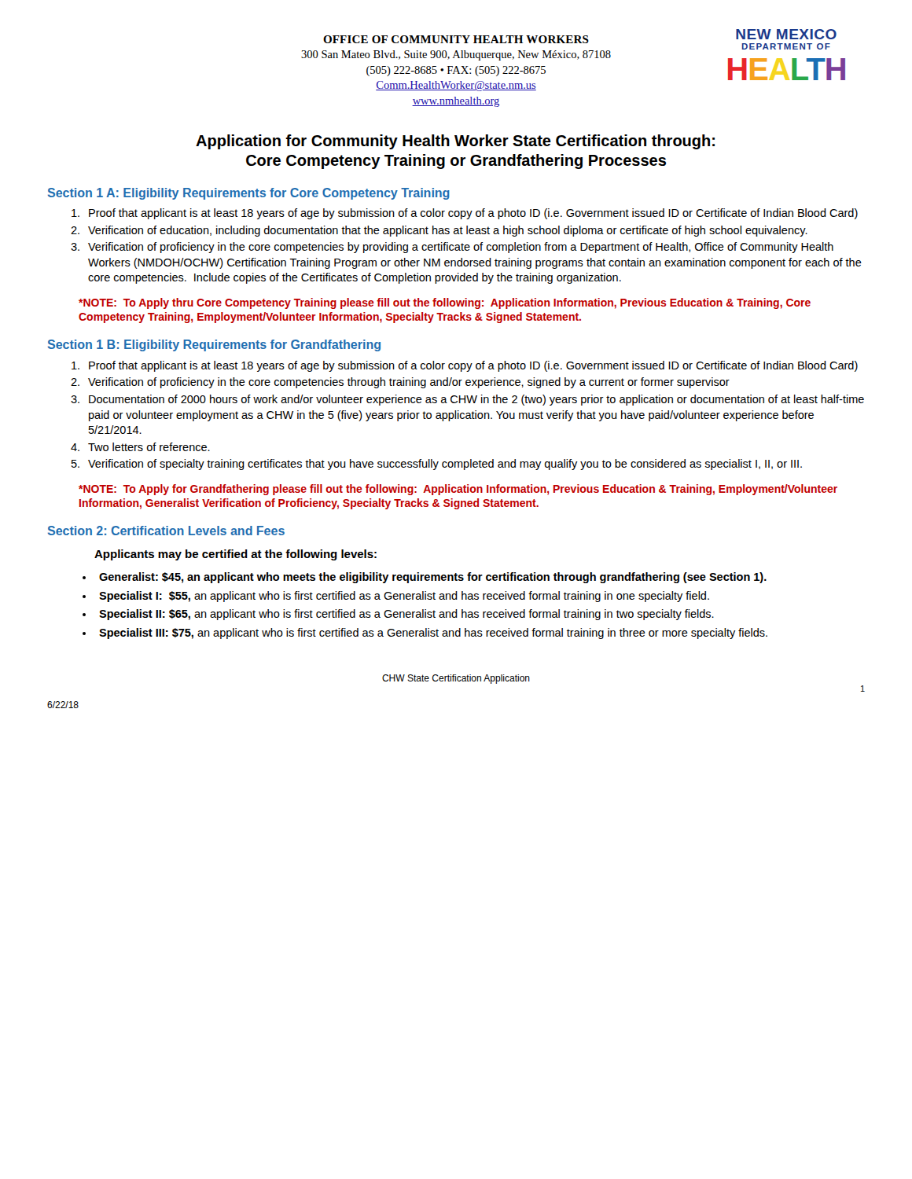NEW MEXICO
DEPARTMENT OF
HEALTH
OFFICE OF COMMUNITY HEALTH WORKERS
300 San Mateo Blvd., Suite 900, Albuquerque, New México, 87108
(505) 222-8685 • FAX: (505) 222-8675
Comm.HealthWorker@state.nm.us
www.nmhealth.org
Application for Community Health Worker State Certification through:
Core Competency Training or Grandfathering Processes
Section 1 A: Eligibility Requirements for Core Competency Training
Proof that applicant is at least 18 years of age by submission of a color copy of a photo ID (i.e. Government issued ID or Certificate of Indian Blood Card)
Verification of education, including documentation that the applicant has at least a high school diploma or certificate of high school equivalency.
Verification of proficiency in the core competencies by providing a certificate of completion from a Department of Health, Office of Community Health Workers (NMDOH/OCHW) Certification Training Program or other NM endorsed training programs that contain an examination component for each of the core competencies. Include copies of the Certificates of Completion provided by the training organization.
*NOTE: To Apply thru Core Competency Training please fill out the following: Application Information, Previous Education & Training, Core Competency Training, Employment/Volunteer Information, Specialty Tracks & Signed Statement.
Section 1 B: Eligibility Requirements for Grandfathering
Proof that applicant is at least 18 years of age by submission of a color copy of a photo ID (i.e. Government issued ID or Certificate of Indian Blood Card)
Verification of proficiency in the core competencies through training and/or experience, signed by a current or former supervisor
Documentation of 2000 hours of work and/or volunteer experience as a CHW in the 2 (two) years prior to application or documentation of at least half-time paid or volunteer employment as a CHW in the 5 (five) years prior to application. You must verify that you have paid/volunteer experience before 5/21/2014.
Two letters of reference.
Verification of specialty training certificates that you have successfully completed and may qualify you to be considered as specialist I, II, or III.
*NOTE: To Apply for Grandfathering please fill out the following: Application Information, Previous Education & Training, Employment/Volunteer Information, Generalist Verification of Proficiency, Specialty Tracks & Signed Statement.
Section 2: Certification Levels and Fees
Applicants may be certified at the following levels:
Generalist: $45, an applicant who meets the eligibility requirements for certification through grandfathering (see Section 1).
Specialist I: $55, an applicant who is first certified as a Generalist and has received formal training in one specialty field.
Specialist II: $65, an applicant who is first certified as a Generalist and has received formal training in two specialty fields.
Specialist III: $75, an applicant who is first certified as a Generalist and has received formal training in three or more specialty fields.
CHW State Certification Application
1
6/22/18